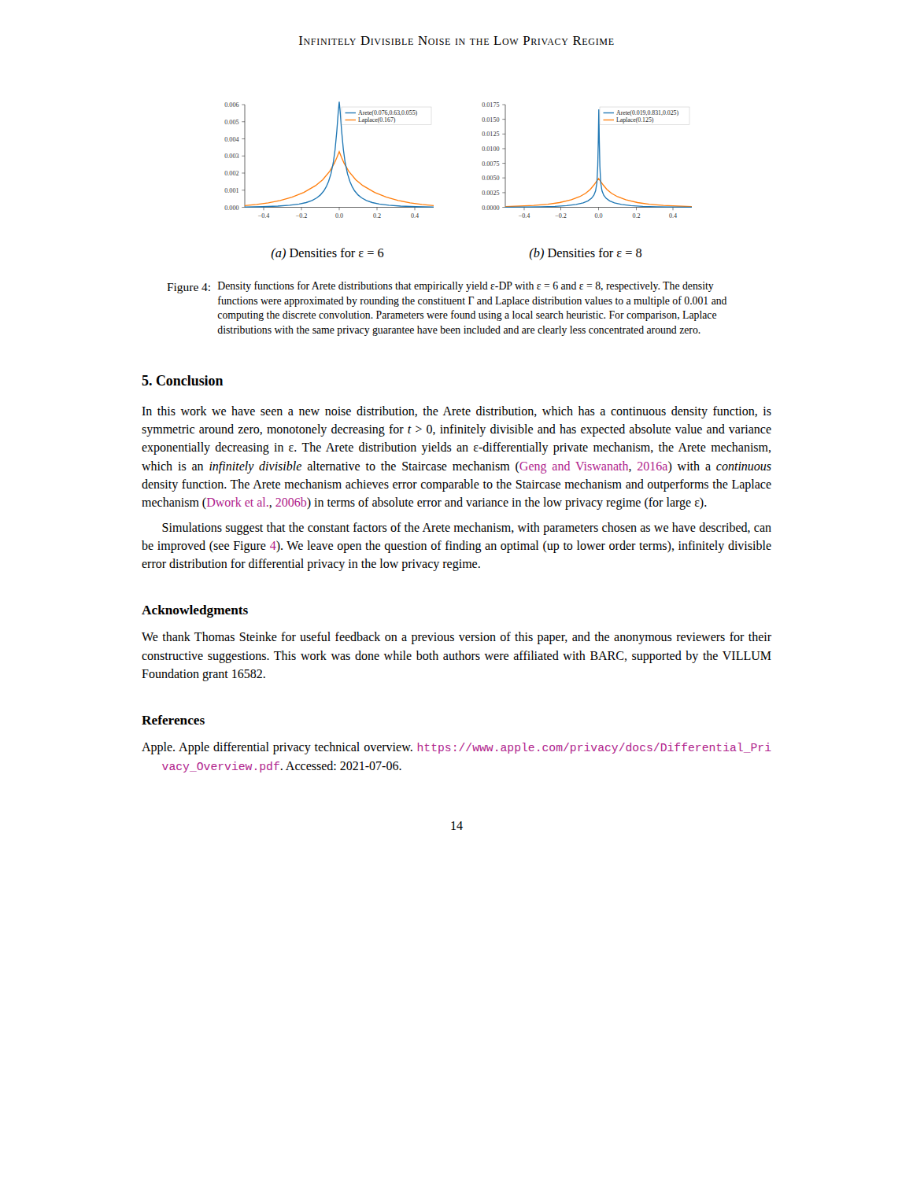Infinitely Divisible Noise in the Low Privacy Regime
0.000 0.001 0.002 0.003 0.004 0.005 0.006 −0.4 −0.2 0.0 0.2 0.4 Arete(0.076,0.63,0.055) Laplace(0.167)
(a) Densities for ε = 6
0.0000 0.0025 0.0050 0.0075 0.0100 0.0125 0.0150 0.0175 −0.4 −0.2 0.0 0.2 0.4 Arete(0.019,0.831,0.025) Laplace(0.125)
(b) Densities for ε = 8
Figure 4:
Density functions for Arete distributions that empirically yield ε-DP with ε = 6 and ε = 8, respectively. The density functions were approximated by rounding the constituent Γ and Laplace distribution values to a multiple of 0.001 and computing the discrete convolution. Parameters were found using a local search heuristic. For comparison, Laplace distributions with the same privacy guarantee have been included and are clearly less concentrated around zero.
5. Conclusion
In this work we have seen a new noise distribution, the Arete distribution, which has a continuous density function, is symmetric around zero, monotonely decreasing for t > 0, infinitely divisible and has expected absolute value and variance exponentially decreasing in ε. The Arete distribution yields an ε-differentially private mechanism, the Arete mechanism, which is an infinitely divisible alternative to the Staircase mechanism (Geng and Viswanath, 2016a) with a continuous density function. The Arete mechanism achieves error comparable to the Staircase mechanism and outperforms the Laplace mechanism (Dwork et al., 2006b) in terms of absolute error and variance in the low privacy regime (for large ε).
Simulations suggest that the constant factors of the Arete mechanism, with parameters chosen as we have described, can be improved (see Figure 4). We leave open the question of finding an optimal (up to lower order terms), infinitely divisible error distribution for differential privacy in the low privacy regime.
Acknowledgments
We thank Thomas Steinke for useful feedback on a previous version of this paper, and the anonymous reviewers for their constructive suggestions. This work was done while both authors were affiliated with BARC, supported by the VILLUM Foundation grant 16582.
References
Apple. Apple differential privacy technical overview. https://www.apple.com/privacy/docs/Differential_Privacy_Overview.pdf. Accessed: 2021-07-06.
14